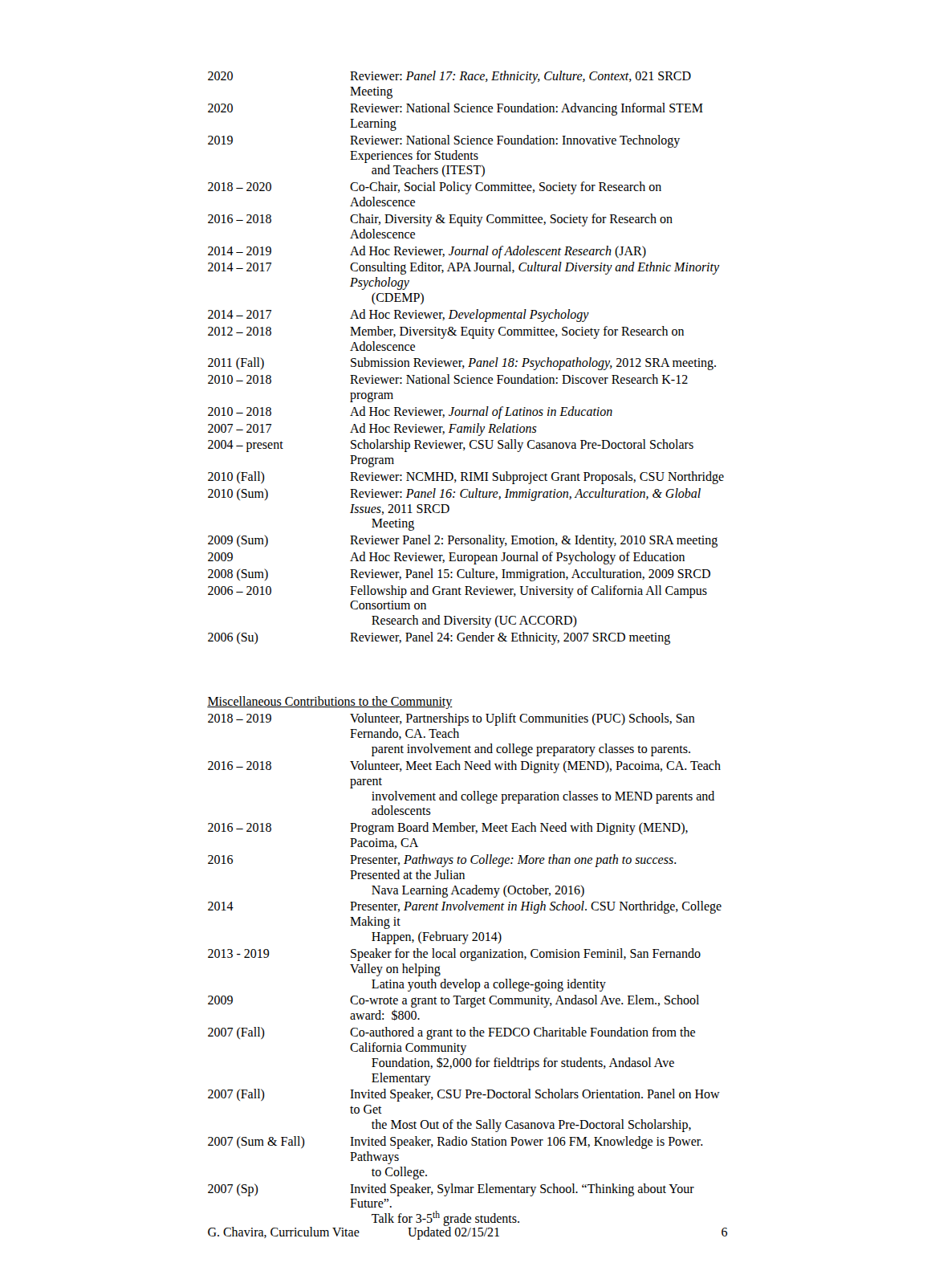| 2020 | Reviewer: Panel 17: Race, Ethnicity, Culture, Context , 021 SRCD Meeting |
| 2020 | Reviewer: National Science Foundation: Advancing Informal STEM Learning |
| 2019 | Reviewer: National Science Foundation: Innovative Technology Experiences for Students and Teachers (ITEST) |
| 2018 – 2020 | Co-Chair, Social Policy Committee, Society for Research on Adolescence |
| 2016 – 2018 | Chair, Diversity & Equity Committee, Society for Research on Adolescence |
| 2014 – 2019 | Ad Hoc Reviewer, Journal of Adolescent Research (JAR) |
| 2014 – 2017 | Consulting Editor, APA Journal, Cultural Diversity and Ethnic Minority Psychology (CDEMP) |
| 2014 – 2017 | Ad Hoc Reviewer, Developmental Psychology |
| 2012 – 2018 | Member, Diversity& Equity Committee, Society for Research on Adolescence |
| 2011 (Fall) | Submission Reviewer, Panel 18: Psychopathology, 2012 SRA meeting. |
| 2010 – 2018 | Reviewer: National Science Foundation: Discover Research K-12 program |
| 2010 – 2018 | Ad Hoc Reviewer, Journal of Latinos in Education |
| 2007 – 2017 | Ad Hoc Reviewer, Family Relations |
| 2004 – present | Scholarship Reviewer, CSU Sally Casanova Pre-Doctoral Scholars Program |
| 2010 (Fall) | Reviewer: NCMHD, RIMI Subproject Grant Proposals, CSU Northridge |
| 2010 (Sum) | Reviewer: Panel 16: Culture, Immigration, Acculturation, & Global Issues , 2011 SRCD Meeting |
| 2009 (Sum) | Reviewer Panel 2: Personality, Emotion, & Identity, 2010 SRA meeting |
| 2009 | Ad Hoc Reviewer, European Journal of Psychology of Education |
| 2008 (Sum) | Reviewer, Panel 15: Culture, Immigration, Acculturation, 2009 SRCD |
| 2006 – 2010 | Fellowship and Grant Reviewer, University of California All Campus Consortium on Research and Diversity (UC ACCORD) |
| 2006 (Su) | Reviewer, Panel 24: Gender & Ethnicity, 2007 SRCD meeting |
Miscellaneous Contributions to the Community
| 2018 – 2019 | Volunteer, Partnerships to Uplift Communities (PUC) Schools, San Fernando, CA. Teach parent involvement and college preparatory classes to parents. |
| 2016 – 2018 | Volunteer, Meet Each Need with Dignity (MEND), Pacoima, CA. Teach parent involvement and college preparation classes to MEND parents and adolescents |
| 2016 – 2018 | Program Board Member, Meet Each Need with Dignity (MEND), Pacoima, CA |
| 2016 | Presenter, Pathways to College: More than one path to success . Presented at the Julian Nava Learning Academy (October, 2016) |
| 2014 | Presenter, Parent Involvement in High School . CSU Northridge, College Making it Happen, (February 2014) |
| 2013 - 2019 | Speaker for the local organization, Comision Feminil, San Fernando Valley on helping Latina youth develop a college-going identity |
| 2009 | Co-wrote a grant to Target Community, Andasol Ave. Elem., School award: $800. |
| 2007 (Fall) | Co-authored a grant to the FEDCO Charitable Foundation from the California Community Foundation, $2,000 for fieldtrips for students, Andasol Ave Elementary |
| 2007 (Fall) | Invited Speaker, CSU Pre-Doctoral Scholars Orientation. Panel on How to Get the Most Out of the Sally Casanova Pre-Doctoral Scholarship, |
| 2007 (Sum & Fall) | Invited Speaker, Radio Station Power 106 FM, Knowledge is Power. Pathways to College. |
| 2007 (Sp) | Invited Speaker, Sylmar Elementary School. “Thinking about Your Future”. Talk for 3-5 th grade students. |
| G. Chavira, Curriculum Vitae | Updated 02/15/21 | 6 |